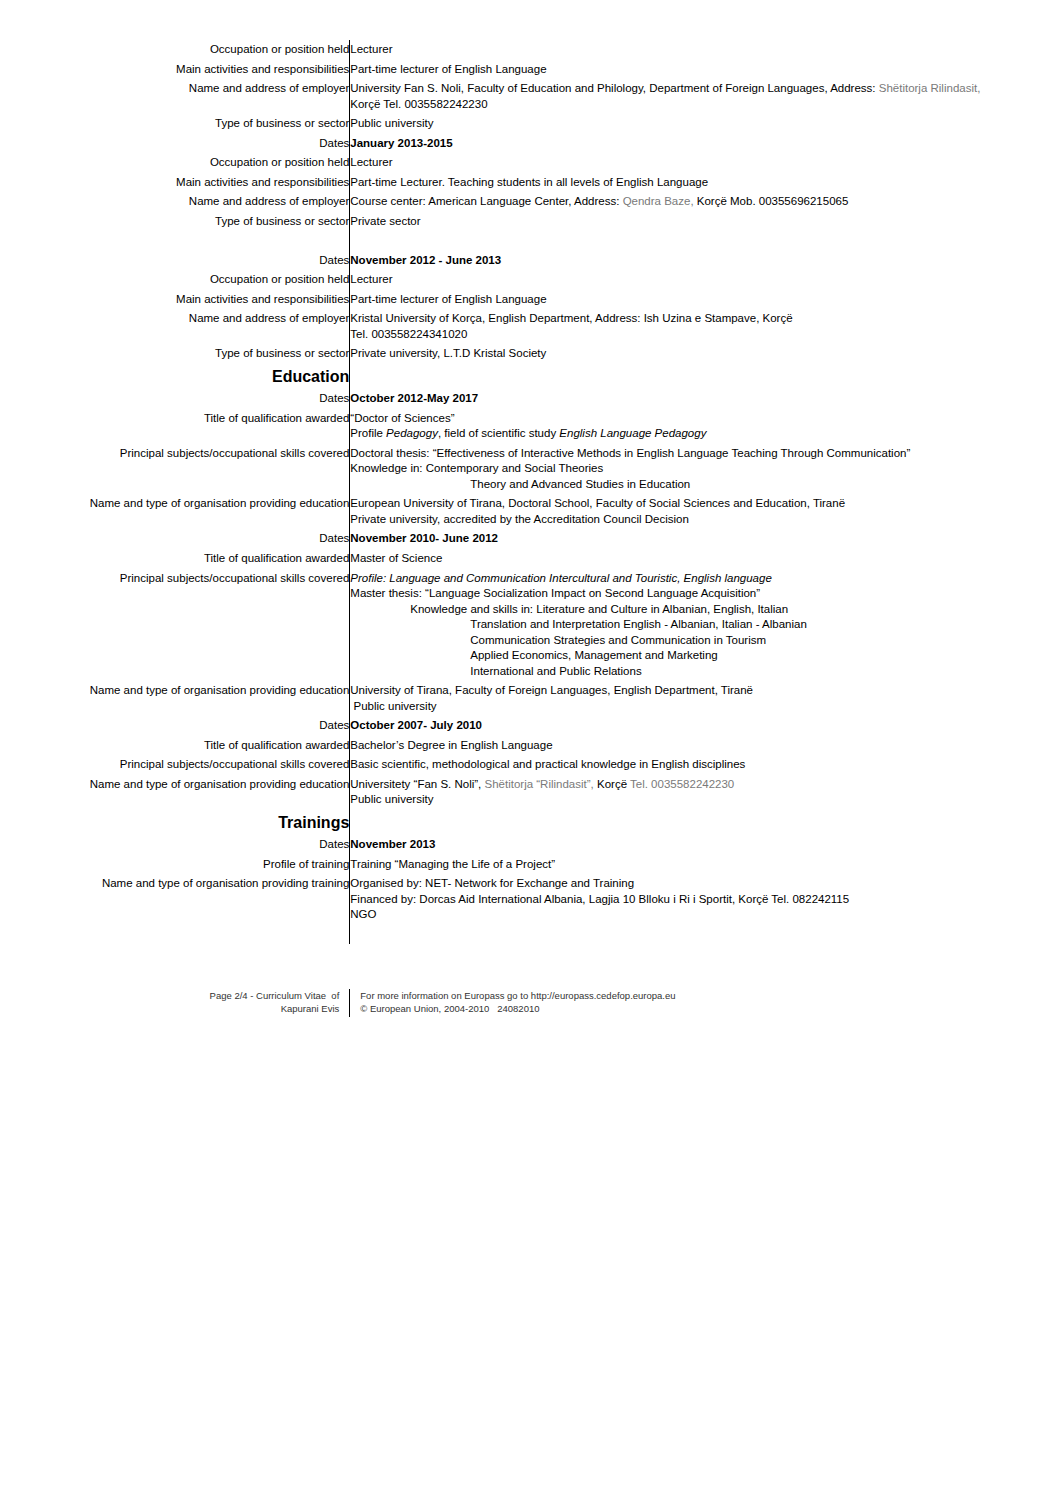| Occupation or position held | Lecturer |
| Main activities and responsibilities | Part-time lecturer of English Language |
| Name and address of employer | University Fan S. Noli, Faculty of Education and Philology, Department of Foreign Languages, Address: Shëtitorja Rilindasit, Korçë Tel. 0035582242230 |
| Type of business or sector | Public university |
| Dates | January 2013-2015 |
| Occupation or position held | Lecturer |
| Main activities and responsibilities | Part-time Lecturer. Teaching students in all levels of English Language |
| Name and address of employer | Course center: American Language Center, Address: Qendra Baze, Korçë Mob. 00355696215065 |
| Type of business or sector | Private sector |
| Dates | November 2012 - June 2013 |
| Occupation or position held | Lecturer |
| Main activities and responsibilities | Part-time lecturer of English Language |
| Name and address of employer | Kristal University of Korça, English Department, Address: Ish Uzina e Stampave, Korçë Tel. 003558224341020 |
| Type of business or sector | Private university, L.T.D Kristal Society |
| Education | |
| Dates | October 2012-May 2017 |
| Title of qualification awarded | “Doctor of Sciences” Profile Pedagogy , field of scientific study English Language Pedagogy |
| Principal subjects/occupational skills covered | Doctoral thesis: “Effectiveness of Interactive Methods in English Language Teaching Through Communication” Knowledge in: Contemporary and Social Theories Theory and Advanced Studies in Education |
| Name and type of organisation providing education | European University of Tirana, Doctoral School, Faculty of Social Sciences and Education, Tiranë Private university, accredited by the Accreditation Council Decision |
| Dates | November 2010- June 2012 |
| Title of qualification awarded | Master of Science |
| Principal subjects/occupational skills covered | Profile: Language and Communication Intercultural and Touristic, English language Master thesis: “Language Socialization Impact on Second Language Acquisition” Knowledge and skills in: Literature and Culture in Albanian, English, Italian Translation and Interpretation English - Albanian, Italian - Albanian Communication Strategies and Communication in Tourism Applied Economics, Management and Marketing International and Public Relations |
| Name and type of organisation providing education | University of Tirana, Faculty of Foreign Languages, English Department, Tiranë Public university |
| Dates | October 2007- July 2010 |
| Title of qualification awarded | Bachelor’s Degree in English Language |
| Principal subjects/occupational skills covered | Basic scientific, methodological and practical knowledge in English disciplines |
| Name and type of organisation providing education | Universitety “Fan S. Noli”, Shëtitorja “Rilindasit”, Korçë Tel. 0035582242230 Public university |
| Trainings | |
| Dates | November 2013 |
| Profile of training | Training “Managing the Life of a Project” |
| Name and type of organisation providing training | Organised by: NET- Network for Exchange and Training Financed by: Dorcas Aid International Albania, Lagjia 10 Blloku i Ri i Sportit, Korçë Tel. 082242115 NGO |
| Page 2/4 - Curriculum Vitae of Kapurani Evis | For more information on Europass go to http://europass.cedefop.europa.eu © European Union, 2004-2010 24082010 |